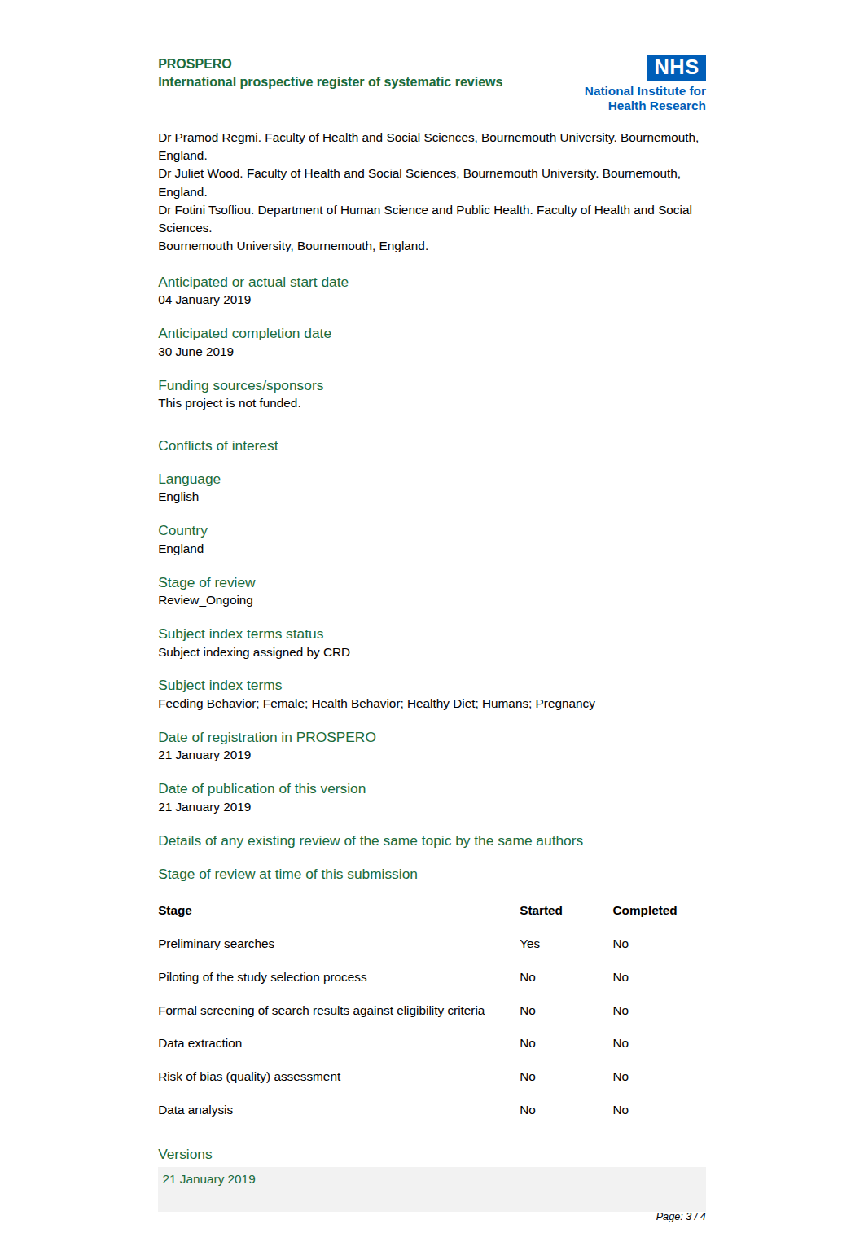PROSPERO
International prospective register of systematic reviews
NHS
National Institute for
Health Research
Dr Pramod Regmi. Faculty of Health and Social Sciences, Bournemouth University. Bournemouth, England.
Dr Juliet Wood. Faculty of Health and Social Sciences, Bournemouth University. Bournemouth, England.
Dr Fotini Tsofliou. Department of Human Science and Public Health. Faculty of Health and Social Sciences.
Bournemouth University, Bournemouth, England.
Anticipated or actual start date
04 January 2019
Anticipated completion date
30 June 2019
Funding sources/sponsors
This project is not funded.
Conflicts of interest
Language
English
Country
England
Stage of review
Review_Ongoing
Subject index terms status
Subject indexing assigned by CRD
Subject index terms
Feeding Behavior; Female; Health Behavior; Healthy Diet; Humans; Pregnancy
Date of registration in PROSPERO
21 January 2019
Date of publication of this version
21 January 2019
Details of any existing review of the same topic by the same authors
Stage of review at time of this submission
| Stage | Started | Completed |
| --- | --- | --- |
| Preliminary searches | Yes | No |
| Piloting of the study selection process | No | No |
| Formal screening of search results against eligibility criteria | No | No |
| Data extraction | No | No |
| Risk of bias (quality) assessment | No | No |
| Data analysis | No | No |
Versions
21 January 2019
Page: 3 / 4